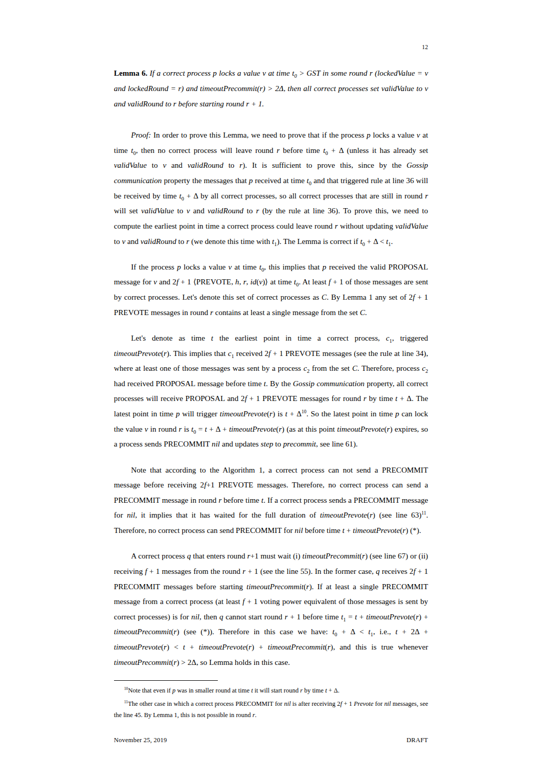12
Lemma 6. If a correct process p locks a value v at time t0 > GST in some round r (lockedValue = v and lockedRound = r) and timeoutPrecommit(r) > 2Δ, then all correct processes set validValue to v and validRound to r before starting round r + 1.
Proof: In order to prove this Lemma, we need to prove that if the process p locks a value v at time t0, then no correct process will leave round r before time t0 + Δ (unless it has already set validValue to v and validRound to r). It is sufficient to prove this, since by the Gossip communication property the messages that p received at time t0 and that triggered rule at line 36 will be received by time t0 + Δ by all correct processes, so all correct processes that are still in round r will set validValue to v and validRound to r (by the rule at line 36). To prove this, we need to compute the earliest point in time a correct process could leave round r without updating validValue to v and validRound to r (we denote this time with t1). The Lemma is correct if t0 + Δ < t1.
If the process p locks a value v at time t0, this implies that p received the valid PROPOSAL message for v and 2f + 1 ⟨PREVOTE, h, r, id(v)⟩ at time t0. At least f + 1 of those messages are sent by correct processes. Let's denote this set of correct processes as C. By Lemma 1 any set of 2f + 1 PREVOTE messages in round r contains at least a single message from the set C.
Let's denote as time t the earliest point in time a correct process, c1, triggered timeoutPrevote(r). This implies that c1 received 2f + 1 PREVOTE messages (see the rule at line 34), where at least one of those messages was sent by a process c2 from the set C. Therefore, process c2 had received PROPOSAL message before time t. By the Gossip communication property, all correct processes will receive PROPOSAL and 2f + 1 PREVOTE messages for round r by time t + Δ. The latest point in time p will trigger timeoutPrevote(r) is t + Δ10. So the latest point in time p can lock the value v in round r is t0 = t + Δ + timeoutPrevote(r) (as at this point timeoutPrevote(r) expires, so a process sends PRECOMMIT nil and updates step to precommit, see line 61).
Note that according to the Algorithm 1, a correct process can not send a PRECOMMIT message before receiving 2f+1 PREVOTE messages. Therefore, no correct process can send a PRECOMMIT message in round r before time t. If a correct process sends a PRECOMMIT message for nil, it implies that it has waited for the full duration of timeoutPrevote(r) (see line 63)11. Therefore, no correct process can send PRECOMMIT for nil before time t + timeoutPrevote(r) (*).
A correct process q that enters round r+1 must wait (i) timeoutPrecommit(r) (see line 67) or (ii) receiving f + 1 messages from the round r + 1 (see the line 55). In the former case, q receives 2f + 1 PRECOMMIT messages before starting timeoutPrecommit(r). If at least a single PRECOMMIT message from a correct process (at least f + 1 voting power equivalent of those messages is sent by correct processes) is for nil, then q cannot start round r + 1 before time t1 = t + timeoutPrevote(r) + timeoutPrecommit(r) (see (*)). Therefore in this case we have: t0 + Δ < t1, i.e., t + 2Δ + timeoutPrevote(r) < t + timeoutPrevote(r) + timeoutPrecommit(r), and this is true whenever timeoutPrecommit(r) > 2Δ, so Lemma holds in this case.
10Note that even if p was in smaller round at time t it will start round r by time t + Δ.
11The other case in which a correct process PRECOMMIT for nil is after receiving 2f + 1 Prevote for nil messages, see the line 45. By Lemma 1, this is not possible in round r.
November 25, 2019 DRAFT